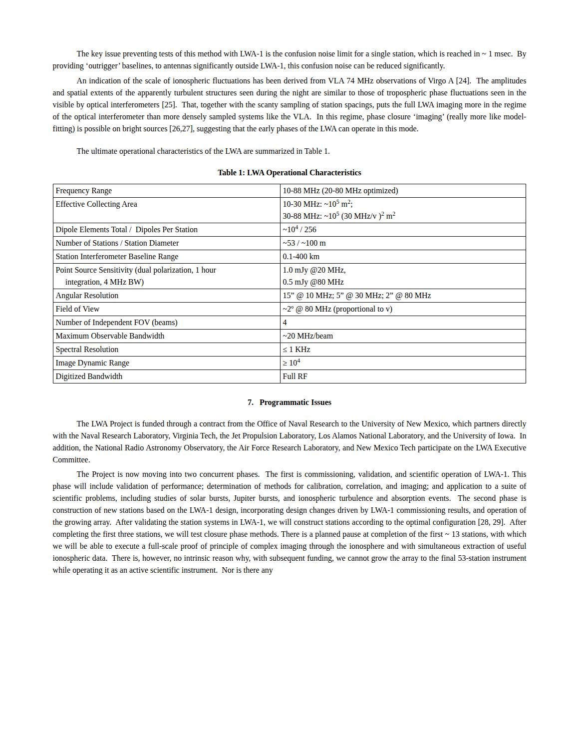The key issue preventing tests of this method with LWA-1 is the confusion noise limit for a single station, which is reached in ~ 1 msec. By providing ‘outrigger’ baselines, to antennas significantly outside LWA-1, this confusion noise can be reduced significantly.
An indication of the scale of ionospheric fluctuations has been derived from VLA 74 MHz observations of Virgo A [24]. The amplitudes and spatial extents of the apparently turbulent structures seen during the night are similar to those of tropospheric phase fluctuations seen in the visible by optical interferometers [25]. That, together with the scanty sampling of station spacings, puts the full LWA imaging more in the regime of the optical interferometer than more densely sampled systems like the VLA. In this regime, phase closure ‘imaging’ (really more like model-fitting) is possible on bright sources [26,27], suggesting that the early phases of the LWA can operate in this mode.
The ultimate operational characteristics of the LWA are summarized in Table 1.
Table 1: LWA Operational Characteristics
| Frequency Range | 10-88 MHz (20-80 MHz optimized) |
| Effective Collecting Area | 10-30 MHz: ~10 5 m 2 ; 30-88 MHz: ~10 5 (30 MHz/v ) 2 m 2 |
| Dipole Elements Total / Dipoles Per Station | ~10 4 / 256 |
| Number of Stations / Station Diameter | ~53 / ~100 m |
| Station Interferometer Baseline Range | 0.1-400 km |
| Point Source Sensitivity (dual polarization, 1 hour integration, 4 MHz BW) | 1.0 mJy @20 MHz, 0.5 mJy @80 MHz |
| Angular Resolution | 15” @ 10 MHz; 5” @ 30 MHz; 2” @ 80 MHz |
| Field of View | ~2º @ 80 MHz (proportional to v) |
| Number of Independent FOV (beams) | 4 |
| Maximum Observable Bandwidth | ~20 MHz/beam |
| Spectral Resolution | ≤ 1 KHz |
| Image Dynamic Range | ≥ 10 4 |
| Digitized Bandwidth | Full RF |
7. Programmatic Issues
The LWA Project is funded through a contract from the Office of Naval Research to the University of New Mexico, which partners directly with the Naval Research Laboratory, Virginia Tech, the Jet Propulsion Laboratory, Los Alamos National Laboratory, and the University of Iowa. In addition, the National Radio Astronomy Observatory, the Air Force Research Laboratory, and New Mexico Tech participate on the LWA Executive Committee.
The Project is now moving into two concurrent phases. The first is commissioning, validation, and scientific operation of LWA-1. This phase will include validation of performance; determination of methods for calibration, correlation, and imaging; and application to a suite of scientific problems, including studies of solar bursts, Jupiter bursts, and ionospheric turbulence and absorption events. The second phase is construction of new stations based on the LWA-1 design, incorporating design changes driven by LWA-1 commissioning results, and operation of the growing array. After validating the station systems in LWA-1, we will construct stations according to the optimal configuration [28, 29]. After completing the first three stations, we will test closure phase methods. There is a planned pause at completion of the first ~ 13 stations, with which we will be able to execute a full-scale proof of principle of complex imaging through the ionosphere and with simultaneous extraction of useful ionospheric data. There is, however, no intrinsic reason why, with subsequent funding, we cannot grow the array to the final 53-station instrument while operating it as an active scientific instrument. Nor is there any